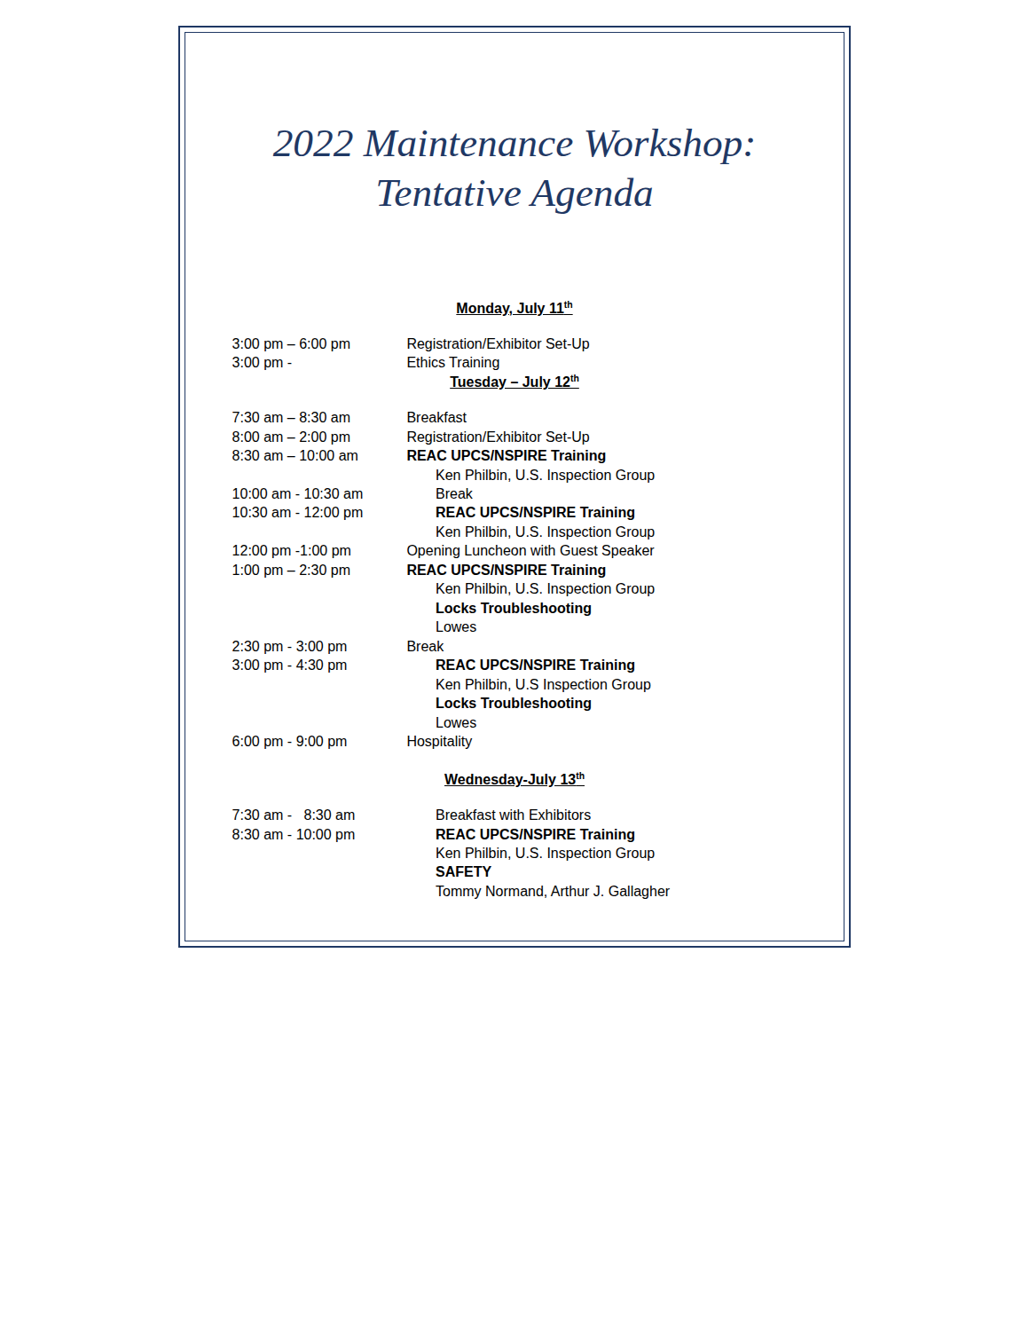2022 Maintenance Workshop:Tentative Agenda
Monday, July 11th
| 3:00 pm – 6:00 pm | Registration/Exhibitor Set-Up |
| 3:00 pm - | Ethics Training |
Tuesday – July 12th
| 7:30 am – 8:30 am | Breakfast |
| 8:00 am – 2:00 pm | Registration/Exhibitor Set-Up |
| 8:30 am – 10:00 am | REAC UPCS/NSPIRE Training |
| | Ken Philbin, U.S. Inspection Group |
| 10:00 am - 10:30 am | Break |
| 10:30 am - 12:00 pm | REAC UPCS/NSPIRE Training |
| | Ken Philbin, U.S. Inspection Group |
| 12:00 pm -1:00 pm | Opening Luncheon with Guest Speaker |
| 1:00 pm – 2:30 pm | REAC UPCS/NSPIRE Training |
| | Ken Philbin, U.S. Inspection Group |
| | Locks Troubleshooting |
| | Lowes |
| 2:30 pm - 3:00 pm | Break |
| 3:00 pm - 4:30 pm | REAC UPCS/NSPIRE Training |
| | Ken Philbin, U.S Inspection Group |
| | Locks Troubleshooting |
| | Lowes |
| 6:00 pm - 9:00 pm | Hospitality |
Wednesday-July 13th
| 7:30 am - 8:30 am | Breakfast with Exhibitors |
| 8:30 am - 10:00 pm | REAC UPCS/NSPIRE Training |
| | Ken Philbin, U.S. Inspection Group |
| | SAFETY |
| | Tommy Normand, Arthur J. Gallagher |